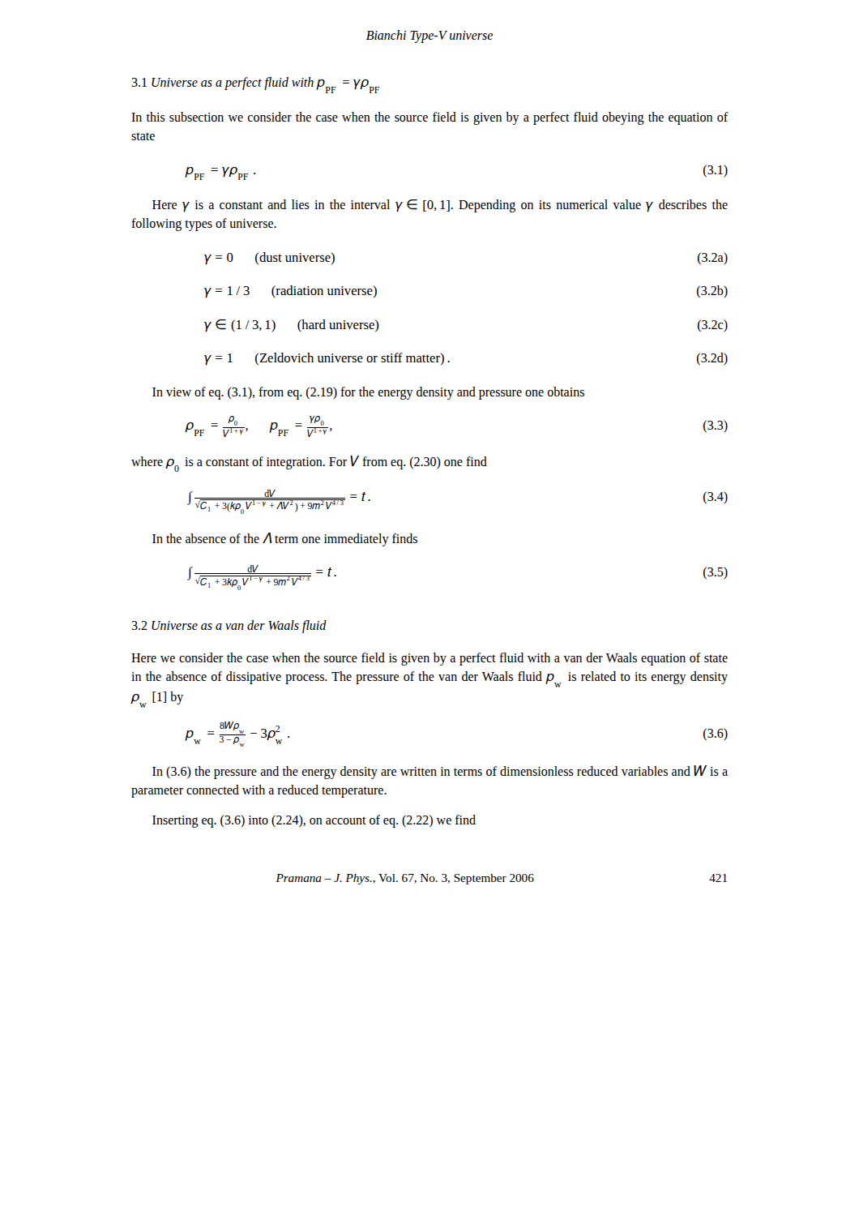Bianchi Type-V universe
3.1 Universe as a perfect fluid with pPF = γ ρPF
In this subsection we consider the case when the source field is given by a perfect fluid obeying the equation of state
pPF = γ ρPF .
(3.1)
Here γ is a constant and lies in the interval γ∈[0,1] . Depending on its numerical value γ describes the following types of universe.
γ=0 (dust universe)
(3.2a)
γ=1/3 (radiation universe)
(3.2b)
γ∈ (1/3,1) (hard universe)
(3.2c)
γ=1 (Zeldovich universe or stiff matter) .
(3.2d)
In view of eq. (3.1), from eq. (2.19) for the energy density and pressure one obtains
ρPF = ρ0 V1+γ , pPF = γρ0 V1+γ ,
(3.3)
where ρ0 is a constant of integration. For V from eq. (2.30) one find
∫ dV C1 + 3 ( kρ0 V1−γ + ΛV2 ) + 9m2 V4/3 = t .
(3.4)
In the absence of the Λ term one immediately finds
∫ dV C1 + 3kρ0 V1−γ + 9m2 V4/3 = t .
(3.5)
3.2 Universe as a van der Waals fluid
Here we consider the case when the source field is given by a perfect fluid with a van der Waals equation of state in the absence of dissipative process. The pressure of the van der Waals fluid pw is related to its energy density ρw [1] by
pw = 8Wρw 3−ρw − 3 ρw2 .
(3.6)
In (3.6) the pressure and the energy density are written in terms of dimensionless reduced variables and W is a parameter connected with a reduced temperature.
Inserting eq. (3.6) into (2.24), on account of eq. (2.22) we find
Pramana – J. Phys., Vol. 67, No. 3, September 2006
421